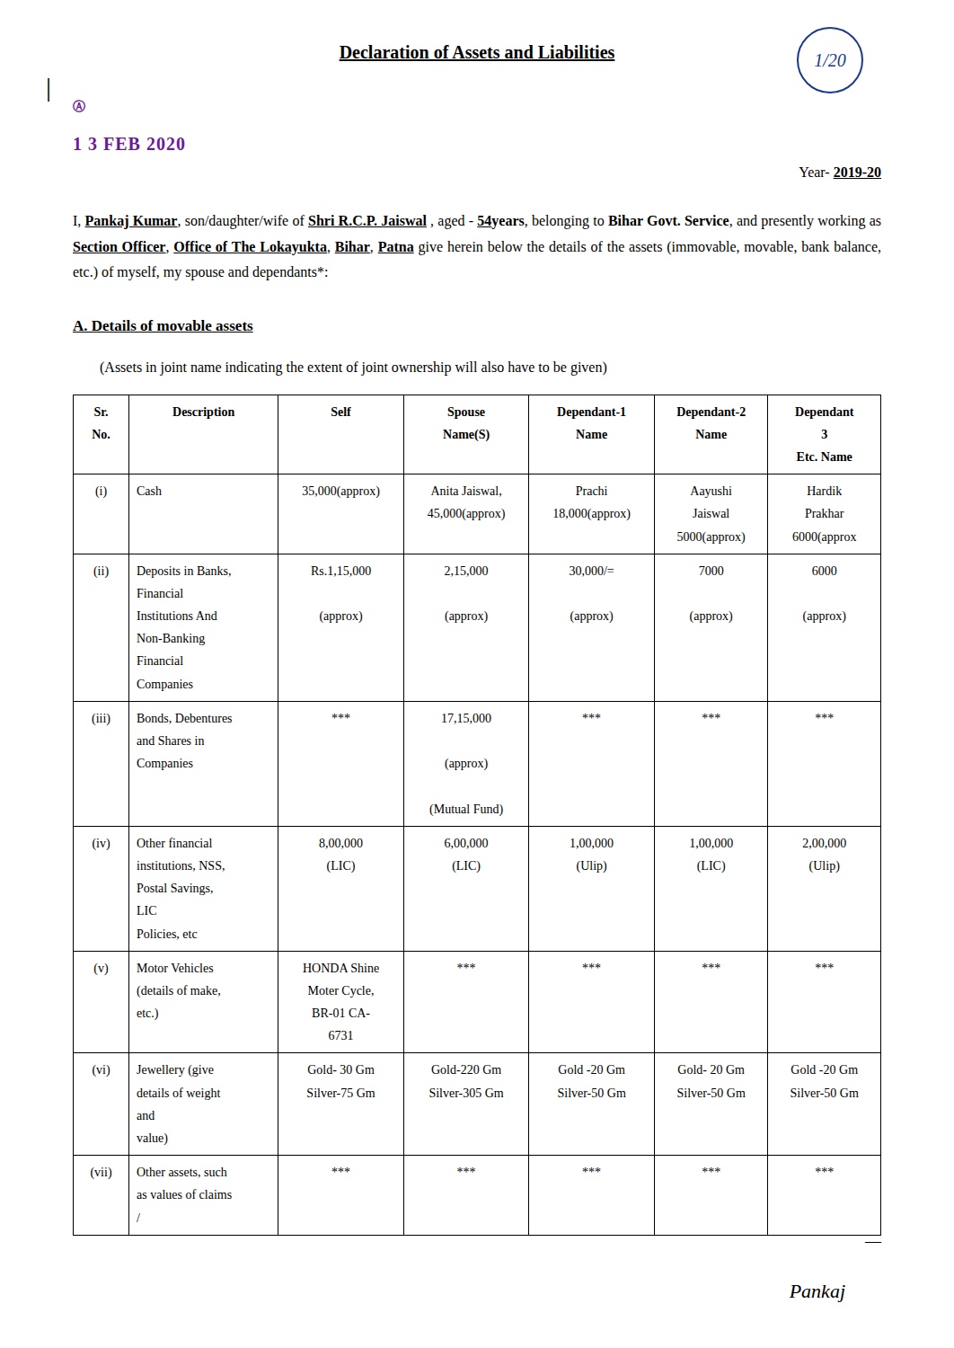1/20
|
Declaration of Assets and Liabilities
Ⓐ
1 3 FEB 2020
Year- 2019-20
I, Pankaj Kumar, son/daughter/wife of Shri R.C.P. Jaiswal , aged - 54 years, belonging to Bihar Govt. Service, and presently working as Section Officer, Office of The Lokayukta, Bihar, Patna give herein below the details of the assets (immovable, movable, bank balance, etc.) of myself, my spouse and dependants*:
A. Details of movable assets
(Assets in joint name indicating the extent of joint ownership will also have to be given)
| Sr. No. | Description | Self | Spouse Name(S) | Dependant-1 Name | Dependant-2 Name | Dependant 3 Etc. Name |
| --- | --- | --- | --- | --- | --- | --- |
| (i) | Cash | 35,000(approx) | Anita Jaiswal, 45,000(approx) | Prachi 18,000(approx) | Aayushi Jaiswal 5000(approx) | Hardik Prakhar 6000(approx |
| (ii) | Deposits in Banks, Financial Institutions And Non-Banking Financial Companies | Rs.1,15,000 (approx) | 2,15,000 (approx) | 30,000/= (approx) | 7000 (approx) | 6000 (approx) |
| (iii) | Bonds, Debentures and Shares in Companies | *** | 17,15,000 (approx) (Mutual Fund) | *** | *** | *** |
| (iv) | Other financial institutions, NSS, Postal Savings, LIC Policies, etc | 8,00,000 (LIC) | 6,00,000 (LIC) | 1,00,000 (Ulip) | 1,00,000 (LIC) | 2,00,000 (Ulip) |
| (v) | Motor Vehicles (details of make, etc.) | HONDA Shine Moter Cycle, BR-01 CA- 6731 | *** | *** | *** | *** |
| (vi) | Jewellery (give details of weight and value) | Gold- 30 Gm Silver-75 Gm | Gold-220 Gm Silver-305 Gm | Gold -20 Gm Silver-50 Gm | Gold- 20 Gm Silver-50 Gm | Gold -20 Gm Silver-50 Gm |
| (vii) | Other assets, such as values of claims / | *** | *** | *** | *** | *** |
—
Pankaj